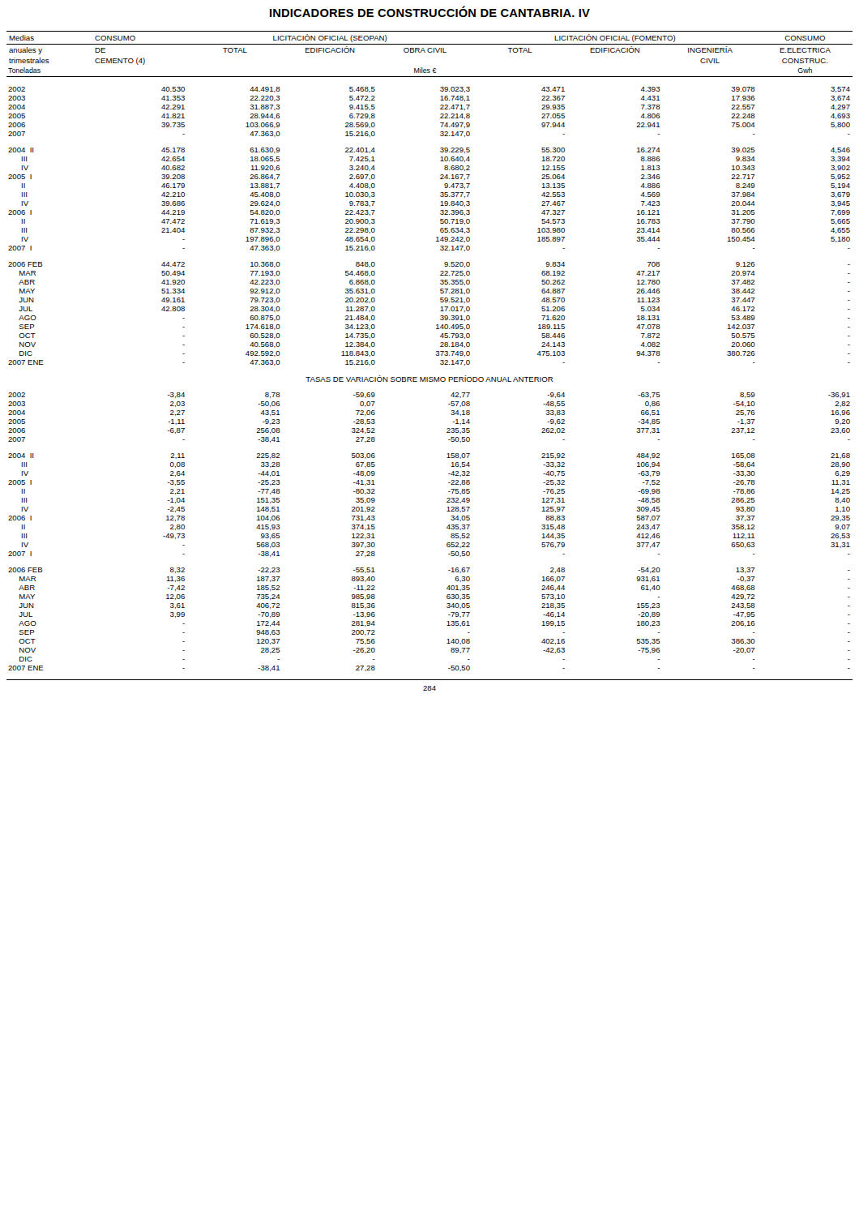INDICADORES DE CONSTRUCCIÓN DE CANTABRIA. IV
| Medias | CONSUMO | LICITACIÓN OFICIAL (SEOPAN) | LICITACIÓN OFICIAL (FOMENTO) | CONSUMO |
| --- | --- | --- | --- | --- |
| anuales y | DE | TOTAL | EDIFICACIÓN | OBRA CIVIL | TOTAL | EDIFICACIÓN | INGENIERÍA | E.ELECTRICA |
| trimestrales | CEMENTO (4) | | | | | | CIVIL | CONSTRUC. |
| Toneladas | Miles € | Gwh |
| 2002 | 40.530 | 44.491,8 | 5.468,5 | 39.023,3 | 43.471 | 4.393 | 39.078 | 3,574 |
| 2003 | 41.353 | 22.220,3 | 5.472,2 | 16.748,1 | 22.367 | 4.431 | 17.936 | 3,674 |
| 2004 | 42.291 | 31.887,3 | 9.415,5 | 22.471,7 | 29.935 | 7.378 | 22.557 | 4,297 |
| 2005 | 41.821 | 28.944,6 | 6.729,8 | 22.214,8 | 27.055 | 4.806 | 22.248 | 4,693 |
| 2006 | 39.735 | 103.066,9 | 28.569,0 | 74.497,9 | 97.944 | 22.941 | 75.004 | 5,800 |
| 2007 | - | 47.363,0 | 15.216,0 | 32.147,0 | - | - | - | - |
| 2004 II | 45.178 | 61.630,9 | 22.401,4 | 39.229,5 | 55.300 | 16.274 | 39.025 | 4,546 |
| III | 42.654 | 18.065,5 | 7.425,1 | 10.640,4 | 18.720 | 8.886 | 9.834 | 3,394 |
| IV | 40.682 | 11.920,6 | 3.240,4 | 8.680,2 | 12.155 | 1.813 | 10.343 | 3,902 |
| 2005 I | 39.208 | 26.864,7 | 2.697,0 | 24.167,7 | 25.064 | 2.346 | 22.717 | 5,952 |
| II | 46.179 | 13.881,7 | 4.408,0 | 9.473,7 | 13.135 | 4.886 | 8.249 | 5,194 |
| III | 42.210 | 45.408,0 | 10.030,3 | 35.377,7 | 42.553 | 4.569 | 37.984 | 3,679 |
| IV | 39.686 | 29.624,0 | 9.783,7 | 19.840,3 | 27.467 | 7.423 | 20.044 | 3,945 |
| 2006 I | 44.219 | 54.820,0 | 22.423,7 | 32.396,3 | 47.327 | 16.121 | 31.205 | 7,699 |
| II | 47.472 | 71.619,3 | 20.900,3 | 50.719,0 | 54.573 | 16.783 | 37.790 | 5,665 |
| III | 21.404 | 87.932,3 | 22.298,0 | 65.634,3 | 103.980 | 23.414 | 80.566 | 4,655 |
| IV | - | 197.896,0 | 48.654,0 | 149.242,0 | 185.897 | 35.444 | 150.454 | 5,180 |
| 2007 I | - | 47.363,0 | 15.216,0 | 32.147,0 | - | - | - | - |
| 2006 FEB | 44.472 | 10.368,0 | 848,0 | 9.520,0 | 9.834 | 708 | 9.126 | - |
| MAR | 50.494 | 77.193,0 | 54.468,0 | 22.725,0 | 68.192 | 47.217 | 20.974 | - |
| ABR | 41.920 | 42.223,0 | 6.868,0 | 35.355,0 | 50.262 | 12.780 | 37.482 | - |
| MAY | 51.334 | 92.912,0 | 35.631,0 | 57.281,0 | 64.887 | 26.446 | 38.442 | - |
| JUN | 49.161 | 79.723,0 | 20.202,0 | 59.521,0 | 48.570 | 11.123 | 37.447 | - |
| JUL | 42.808 | 28.304,0 | 11.287,0 | 17.017,0 | 51.206 | 5.034 | 46.172 | - |
| AGO | - | 60.875,0 | 21.484,0 | 39.391,0 | 71.620 | 18.131 | 53.489 | - |
| SEP | - | 174.618,0 | 34.123,0 | 140.495,0 | 189.115 | 47.078 | 142.037 | - |
| OCT | - | 60.528,0 | 14.735,0 | 45.793,0 | 58.446 | 7.872 | 50.575 | - |
| NOV | - | 40.568,0 | 12.384,0 | 28.184,0 | 24.143 | 4.082 | 20.060 | - |
| DIC | - | 492.592,0 | 118.843,0 | 373.749,0 | 475.103 | 94.378 | 380.726 | - |
| 2007 ENE | - | 47.363,0 | 15.216,0 | 32.147,0 | - | - | - | - |
| TASAS DE VARIACIÓN SOBRE MISMO PERÍODO ANUAL ANTERIOR |
| 2002 | -3,84 | 8,78 | -59,69 | 42,77 | -9,64 | -63,75 | 8,59 | -36,91 |
| 2003 | 2,03 | -50,06 | 0,07 | -57,08 | -48,55 | 0,86 | -54,10 | 2,82 |
| 2004 | 2,27 | 43,51 | 72,06 | 34,18 | 33,83 | 66,51 | 25,76 | 16,96 |
| 2005 | -1,11 | -9,23 | -28,53 | -1,14 | -9,62 | -34,85 | -1,37 | 9,20 |
| 2006 | -6,87 | 256,08 | 324,52 | 235,35 | 262,02 | 377,31 | 237,12 | 23,60 |
| 2007 | - | -38,41 | 27,28 | -50,50 | - | - | - | - |
| 2004 II | 2,11 | 225,82 | 503,06 | 158,07 | 215,92 | 484,92 | 165,08 | 21,68 |
| III | 0,08 | 33,28 | 67,85 | 16,54 | -33,32 | 106,94 | -58,64 | 28,90 |
| IV | 2,64 | -44,01 | -48,09 | -42,32 | -40,75 | -63,79 | -33,30 | 6,29 |
| 2005 I | -3,55 | -25,23 | -41,31 | -22,88 | -25,32 | -7,52 | -26,78 | 11,31 |
| II | 2,21 | -77,48 | -80,32 | -75,85 | -76,25 | -69,98 | -78,86 | 14,25 |
| III | -1,04 | 151,35 | 35,09 | 232,49 | 127,31 | -48,58 | 286,25 | 8,40 |
| IV | -2,45 | 148,51 | 201,92 | 128,57 | 125,97 | 309,45 | 93,80 | 1,10 |
| 2006 I | 12,78 | 104,06 | 731,43 | 34,05 | 88,83 | 587,07 | 37,37 | 29,35 |
| II | 2,80 | 415,93 | 374,15 | 435,37 | 315,48 | 243,47 | 358,12 | 9,07 |
| III | -49,73 | 93,65 | 122,31 | 85,52 | 144,35 | 412,46 | 112,11 | 26,53 |
| IV | - | 568,03 | 397,30 | 652,22 | 576,79 | 377,47 | 650,63 | 31,31 |
| 2007 I | - | -38,41 | 27,28 | -50,50 | - | - | - | - |
| 2006 FEB | 8,32 | -22,23 | -55,51 | -16,67 | 2,48 | -54,20 | 13,37 | - |
| MAR | 11,36 | 187,37 | 893,40 | 6,30 | 166,07 | 931,61 | -0,37 | - |
| ABR | -7,42 | 185,52 | -11,22 | 401,35 | 246,44 | 61,40 | 468,68 | - |
| MAY | 12,06 | 735,24 | 985,98 | 630,35 | 573,10 | - | 429,72 | - |
| JUN | 3,61 | 406,72 | 815,36 | 340,05 | 218,35 | 155,23 | 243,58 | - |
| JUL | 3,99 | -70,89 | -13,96 | -79,77 | -46,14 | -20,89 | -47,95 | - |
| AGO | - | 172,44 | 281,94 | 135,61 | 199,15 | 180,23 | 206,16 | - |
| SEP | - | 948,63 | 200,72 | - | - | - | - | - |
| OCT | - | 120,37 | 75,56 | 140,08 | 402,16 | 535,35 | 386,30 | - |
| NOV | - | 28,25 | -26,20 | 89,77 | -42,63 | -75,96 | -20,07 | - |
| DIC | - | - | - | - | - | - | - | - |
| 2007 ENE | - | -38,41 | 27,28 | -50,50 | - | - | - | - |
| 284 |